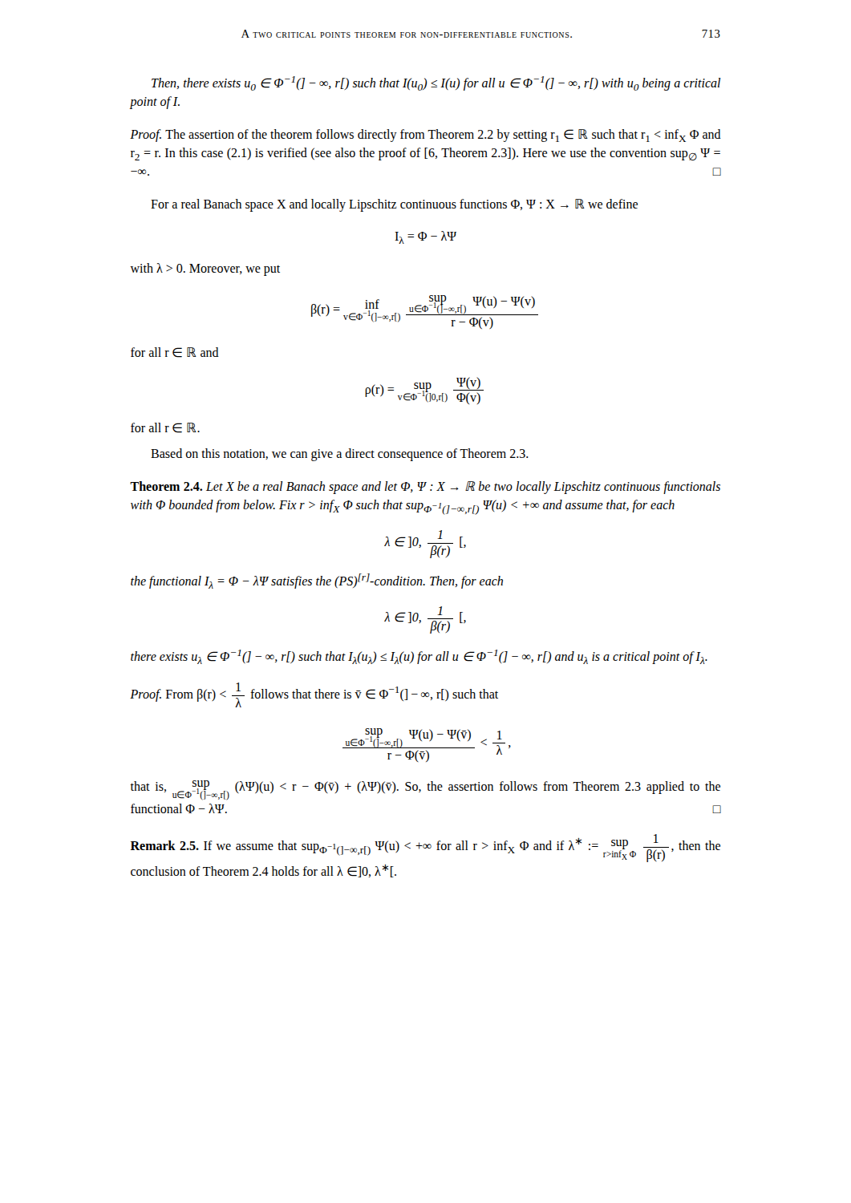A two critical points theorem for non-differentiable functions. 713
Then, there exists u0 ∈ Φ−1(] − ∞, r[) such that I(u0) ≤ I(u) for all u ∈ Φ−1(] − ∞, r[) with u0 being a critical point of I.
Proof. The assertion of the theorem follows directly from Theorem 2.2 by setting r1 ∈ ℝ such that r1 < infX Φ and r2 = r. In this case (2.1) is verified (see also the proof of [6, Theorem 2.3]). Here we use the convention sup∅ Ψ = −∞. □
For a real Banach space X and locally Lipschitz continuous functions Φ, Ψ : X → ℝ we define
Iλ = Φ − λΨ
with λ > 0. Moreover, we put
β(r) = inf v∈Φ−1(]−∞,r[) sup u∈Φ−1(]−∞,r[) Ψ(u) − Ψ(v) r − Φ(v)
for all r ∈ ℝ and
ρ(r) = sup v∈Φ−1(]0,r[) Ψ(v) Φ(v)
for all r ∈ ℝ.
Based on this notation, we can give a direct consequence of Theorem 2.3.
Theorem 2.4. Let X be a real Banach space and let Φ, Ψ : X → ℝ be two locally Lipschitz continuous functionals with Φ bounded from below. Fix r > infX Φ such that supΦ−1(]−∞,r[) Ψ(u) < +∞ and assume that, for each
λ ∈ ] 0, 1 β(r) [,
the functional Iλ = Φ − λΨ satisfies the (PS)[r]-condition. Then, for each
λ ∈ ] 0, 1 β(r) [,
there exists uλ ∈ Φ−1(] − ∞, r[) such that Iλ(uλ) ≤ Iλ(u) for all u ∈ Φ−1(] − ∞, r[) and uλ is a critical point of Iλ.
Proof. From β(r) < 1 λ follows that there is v̄ ∈ Φ−1(] − ∞, r[) such that
sup u∈Φ−1(]−∞,r[) Ψ(u) − Ψ(v̄) r − Φ(v̄) < 1 λ,
that is, sup u∈Φ−1(]−∞,r[) (λΨ)(u) < r − Φ(v̄) + (λΨ)(v̄). So, the assertion follows from Theorem 2.3 applied to the functional Φ − λΨ. □
Remark 2.5. If we assume that supΦ−1(]−∞,r[) Ψ(u) < +∞ for all r > infX Φ and if λ∗ := sup r>infX Φ 1 β(r), then the conclusion of Theorem 2.4 holds for all λ ∈]0, λ∗[.